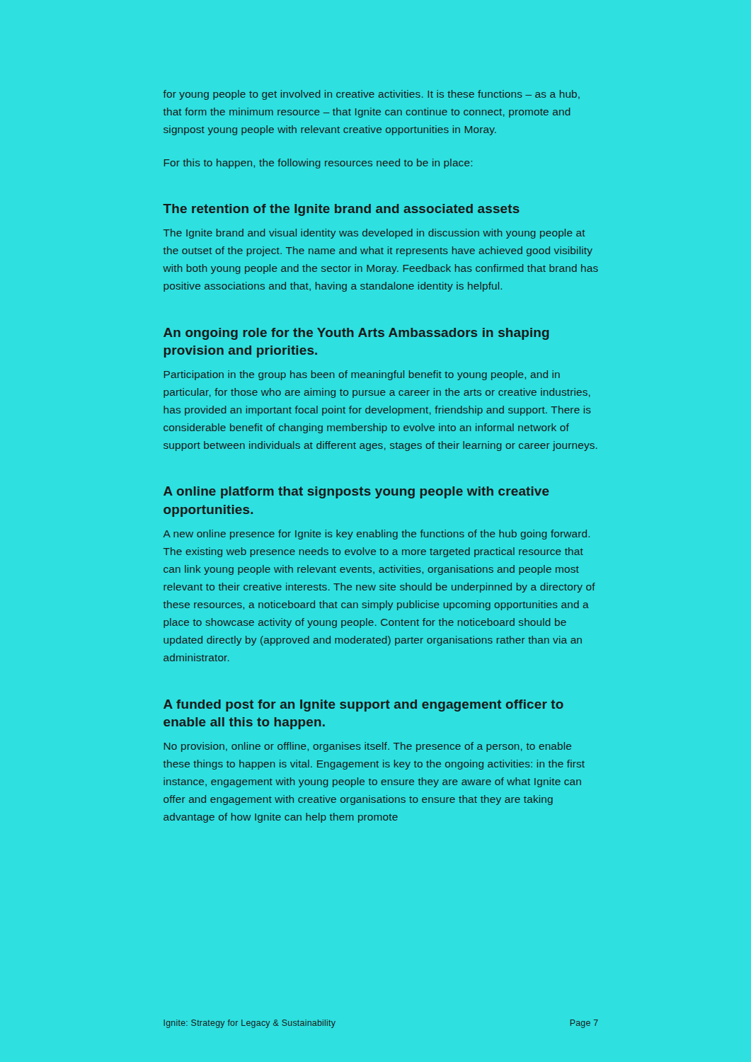for young people to get involved in creative activities. It is these functions – as a hub, that form the minimum resource – that Ignite can continue to connect, promote and signpost young people with relevant creative opportunities in Moray.
For this to happen, the following resources need to be in place:
The retention of the Ignite brand and associated assets
The Ignite brand and visual identity was developed in discussion with young people at the outset of the project. The name and what it represents have achieved good visibility with both young people and the sector in Moray. Feedback has confirmed that brand has positive associations and that, having a standalone identity is helpful.
An ongoing role for the Youth Arts Ambassadors in shaping provision and priorities.
Participation in the group has been of meaningful benefit to young people, and in particular, for those who are aiming to pursue a career in the arts or creative industries, has provided an important focal point for development, friendship and support. There is considerable benefit of changing membership to evolve into an informal network of support between individuals at different ages, stages of their learning or career journeys.
A online platform that signposts young people with creative opportunities.
A new online presence for Ignite is key enabling the functions of the hub going forward. The existing web presence needs to evolve to a more targeted practical resource that can link young people with relevant events, activities, organisations and people most relevant to their creative interests. The new site should be underpinned by a directory of these resources, a noticeboard that can simply publicise upcoming opportunities and a place to showcase activity of young people. Content for the noticeboard should be updated directly by (approved and moderated) parter organisations rather than via an administrator.
A funded post for an Ignite support and engagement officer to enable all this to happen.
No provision, online or offline, organises itself. The presence of a person, to enable these things to happen is vital. Engagement is key to the ongoing activities: in the first instance, engagement with young people to ensure they are aware of what Ignite can offer and engagement with creative organisations to ensure that they are taking advantage of how Ignite can help them promote
Ignite: Strategy for Legacy & Sustainability Page 7